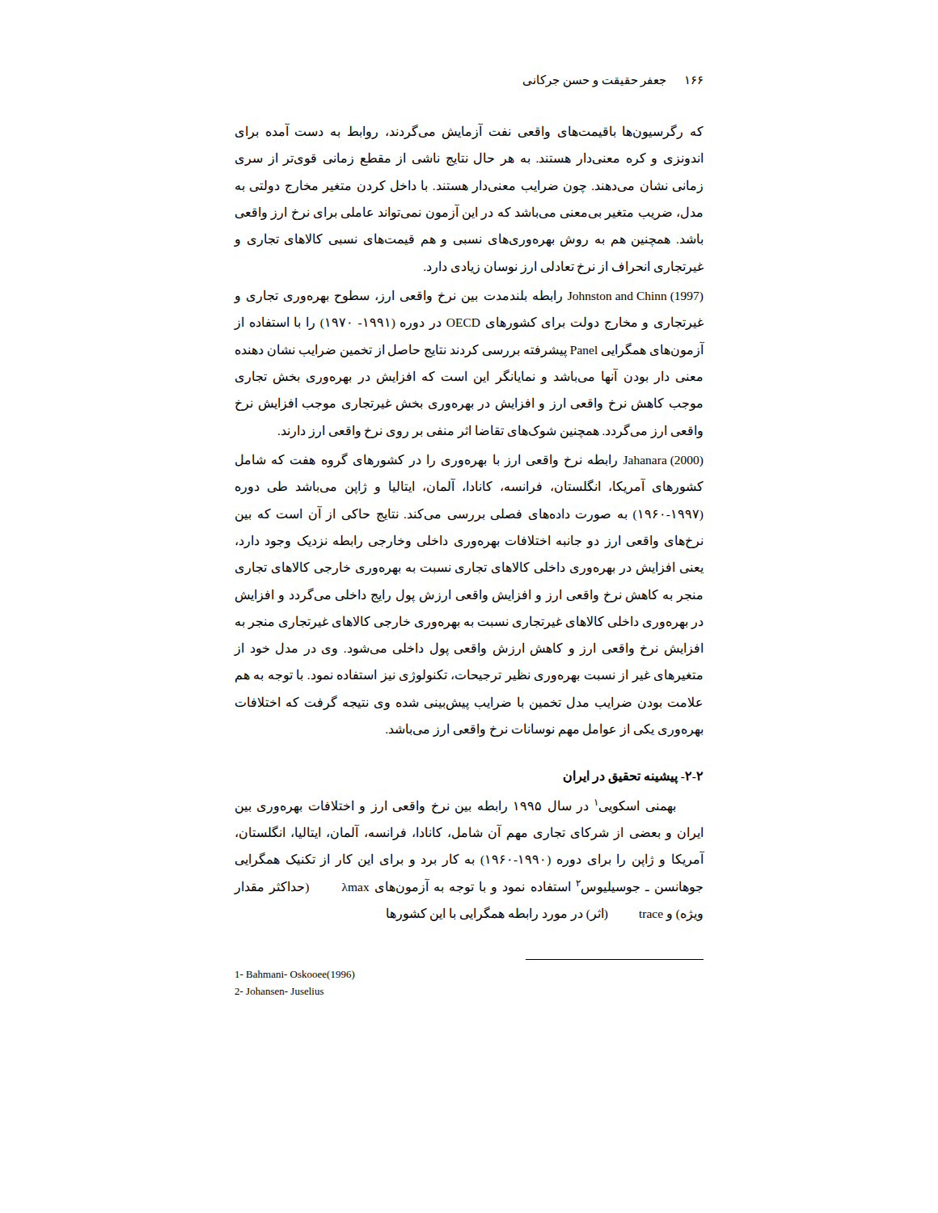۱۶۶ جعفر حقیقت و حسن جرکانی
که رگرسیون‌ها باقیمت‌های واقعی نفت آزمایش می‌گردند، روابط به دست آمده برای اندونزی و کره معنی‌دار هستند. به هر حال نتایج ناشی از مقطع زمانی قوی‌تر از سری زمانی نشان می‌دهند. چون ضرایب معنی‌دار هستند. با داخل کردن متغیر مخارج دولتی به مدل، ضریب متغیر بی‌معنی می‌باشد که در این آزمون نمی‌تواند عاملی برای نرخ ارز واقعی باشد. همچنین هم به روش بهره‌وری‌های نسبی و هم قیمت‌های نسبی کالاهای تجاری و غیرتجاری انحراف از نرخ تعادلی ارز نوسان زیادی دارد.
Johnston and Chinn (1997) رابطه بلندمدت بین نرخ واقعی ارز، سطوح بهره‌وری تجاری و غیرتجاری و مخارج دولت برای کشورهای OECD در دوره (۱۹۹۱- ۱۹۷۰) را با استفاده از آزمون‌های همگرایی Panel پیشرفته بررسی کردند نتایج حاصل از تخمین ضرایب نشان دهنده معنی دار بودن آنها می‌باشد و نمایانگر این است که افزایش در بهره‌وری بخش تجاری موجب کاهش نرخ واقعی ارز و افزایش در بهره‌وری بخش غیرتجاری موجب افزایش نرخ واقعی ارز می‌گردد. همچنین شوک‌های تقاضا اثر منفی بر روی نرخ واقعی ارز دارند.
Jahanara (2000) رابطه نرخ واقعی ارز با بهره‌وری را در کشورهای گروه هفت که شامل کشورهای آمریکا، انگلستان، فرانسه، کانادا، آلمان، ایتالیا و ژاپن می‌باشد طی دوره (۱۹۹۷-۱۹۶۰) به صورت داده‌های فصلی بررسی می‌کند. نتایج حاکی از آن است که بین نرخ‌های واقعی ارز دو جانبه اختلافات بهره‌وری داخلی وخارجی رابطه نزدیک وجود دارد، یعنی افزایش در بهره‌وری داخلی کالاهای تجاری نسبت به بهره‌وری خارجی کالاهای تجاری منجر به کاهش نرخ واقعی ارز و افزایش واقعی ارزش پول رایج داخلی می‌گردد و افزایش در بهره‌وری داخلی کالاهای غیرتجاری نسبت به بهره‌وری خارجی کالاهای غیرتجاری منجر به افزایش نرخ واقعی ارز و کاهش ارزش واقعی پول داخلی می‌شود. وی در مدل خود از متغیرهای غیر از نسبت بهره‌وری نظیر ترجیحات، تکنولوژی نیز استفاده نمود. با توجه به هم علامت بودن ضرایب مدل تخمین با ضرایب پیش‌بینی شده وی نتیجه گرفت که اختلافات بهره‌وری یکی از عوامل مهم نوسانات نرخ واقعی ارز می‌باشد.
۲-۲- پیشینه تحقیق در ایران
بهمنی اسکویی۱ در سال ۱۹۹۵ رابطه بین نرخ واقعی ارز و اختلافات بهره‌وری بین ایران و بعضی از شرکای تجاری مهم آن شامل، کانادا، فرانسه، آلمان، ایتالیا، انگلستان، آمریکا و ژاپن را برای دوره (۱۹۹۰-۱۹۶۰) به کار برد و برای این کار از تکنیک همگرایی جوهانسن ـ جوسیلیوس۲ استفاده نمود و با توجه به آزمون‌های λmax (حداکثر مقدار ویژه) و trace (اثر) در مورد رابطه همگرایی با این کشورها
1- Bahmani- Oskooee(1996)
2- Johansen- Juselius